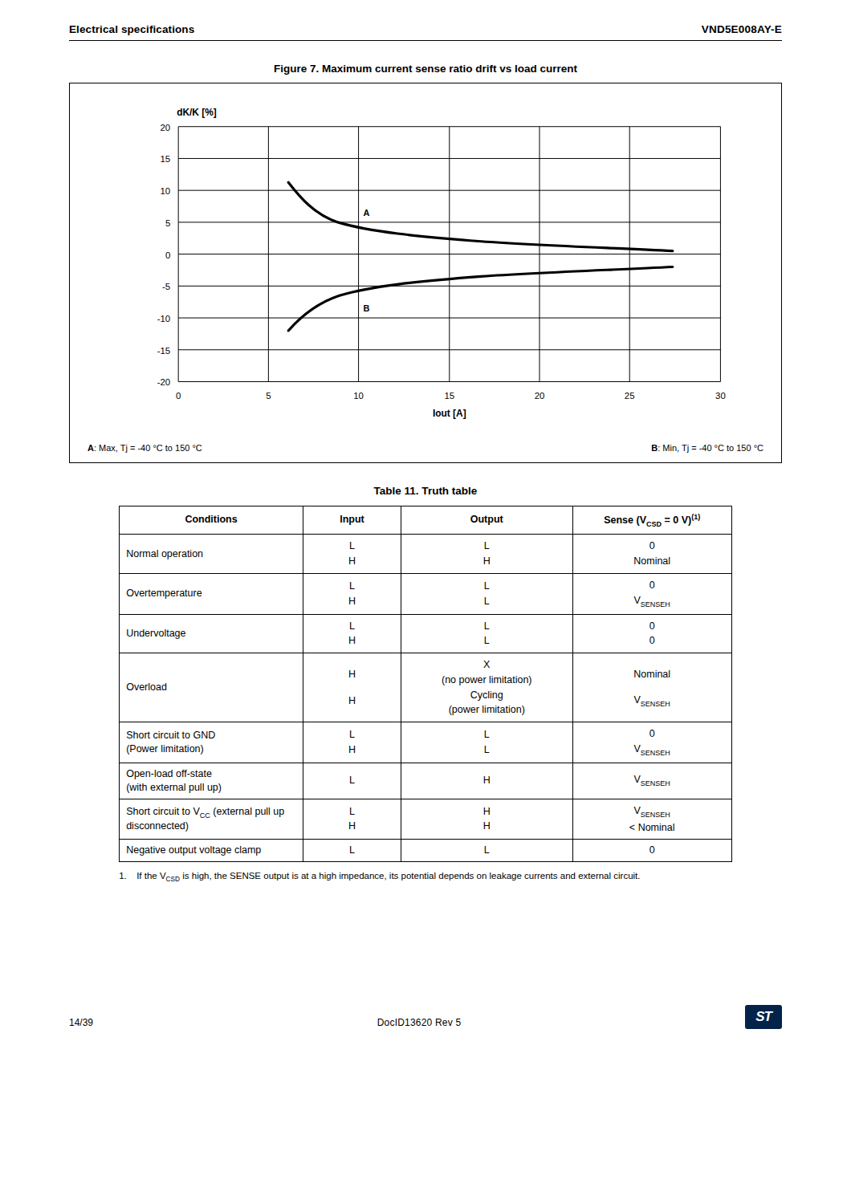Electrical specifications
VND5E008AY-E
Figure 7. Maximum current sense ratio drift vs load current
dK/K [%] 20 15 10 5 0 -5 -10 -15 -20 0 5 10 15 20 25 30 Iout [A] A B
A: Max, Tj = -40 °C to 150 °C
B: Min, Tj = -40 °C to 150 °C
Table 11. Truth table
| Conditions | Input | Output | Sense (V CSD = 0 V) (1) |
| --- | --- | --- | --- |
| Normal operation | L H | L H | 0 Nominal |
| Overtemperature | L H | L L | 0 V SENSEH |
| Undervoltage | L H | L L | 0 0 |
| Overload | H H | X (no power limitation) Cycling (power limitation) | Nominal V SENSEH |
| Short circuit to GND (Power limitation) | L H | L L | 0 V SENSEH |
| Open-load off-state (with external pull up) | L | H | V SENSEH |
| Short circuit to V CC (external pull up disconnected) | L H | H H | V SENSEH < Nominal |
| Negative output voltage clamp | L | L | 0 |
1.
If the VCSD is high, the SENSE output is at a high impedance, its potential depends on leakage currents and external circuit.
14/39
DocID13620 Rev 5
ST